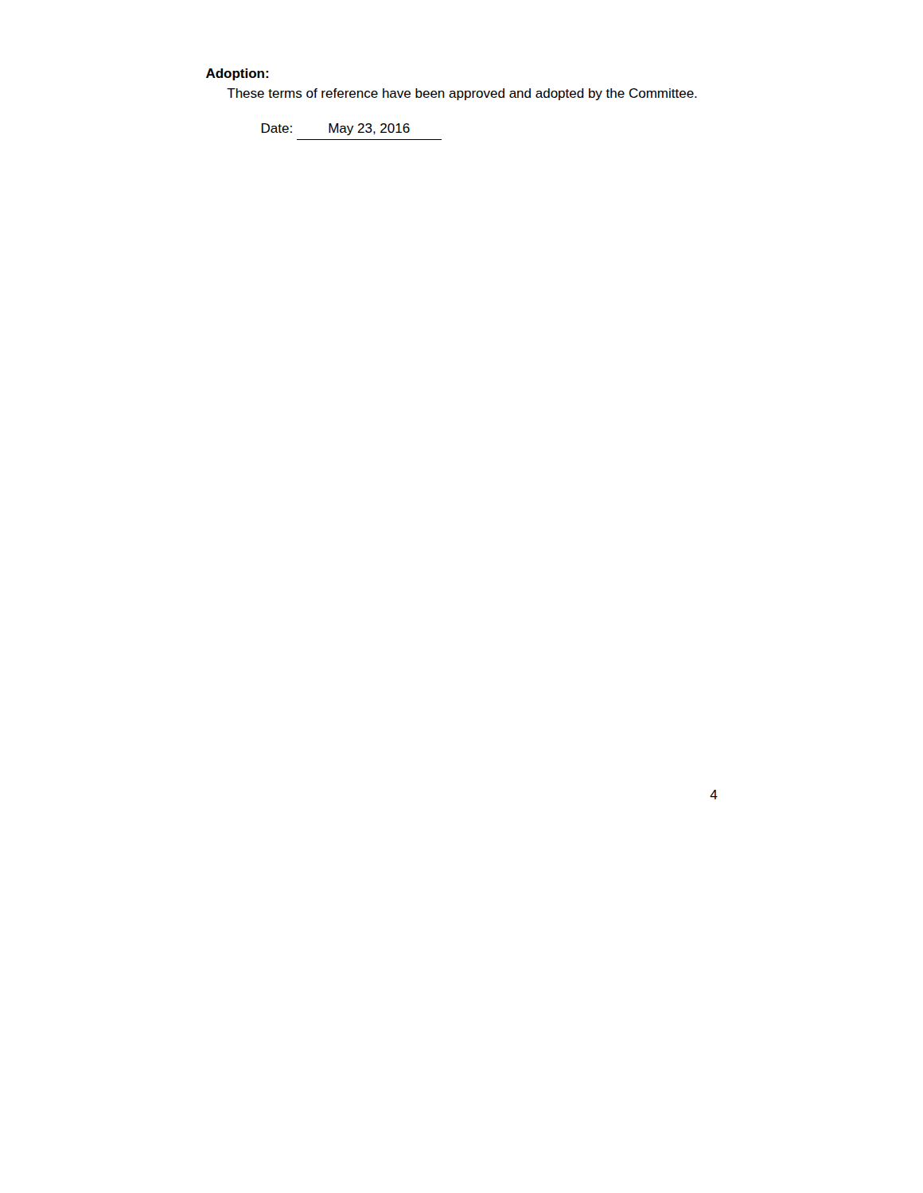Adoption:
These terms of reference have been approved and adopted by the Committee.
Date: May 23, 2016
4